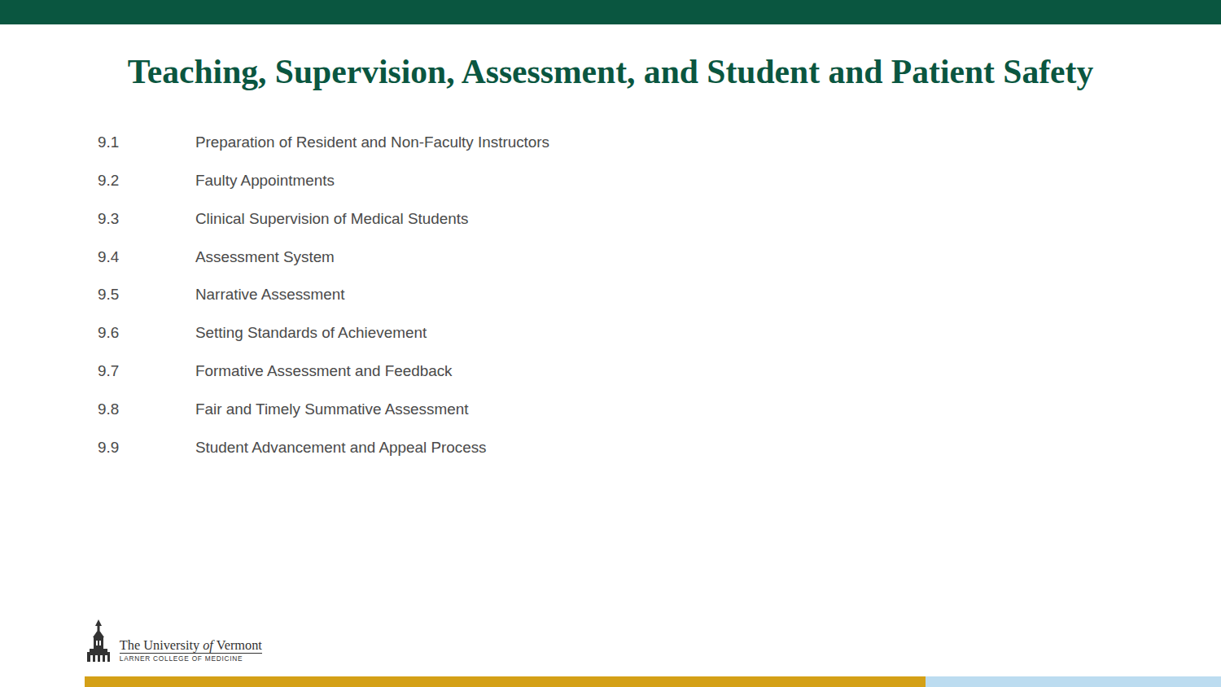Teaching, Supervision, Assessment, and Student and Patient Safety
9.1
Preparation of Resident and Non-Faculty Instructors
9.2
Faulty Appointments
9.3
Clinical Supervision of Medical Students
9.4
Assessment System
9.5
Narrative Assessment
9.6
Setting Standards of Achievement
9.7
Formative Assessment and Feedback
9.8
Fair and Timely Summative Assessment
9.9
Student Advancement and Appeal Process
The University of Vermont LARNER COLLEGE OF MEDICINE